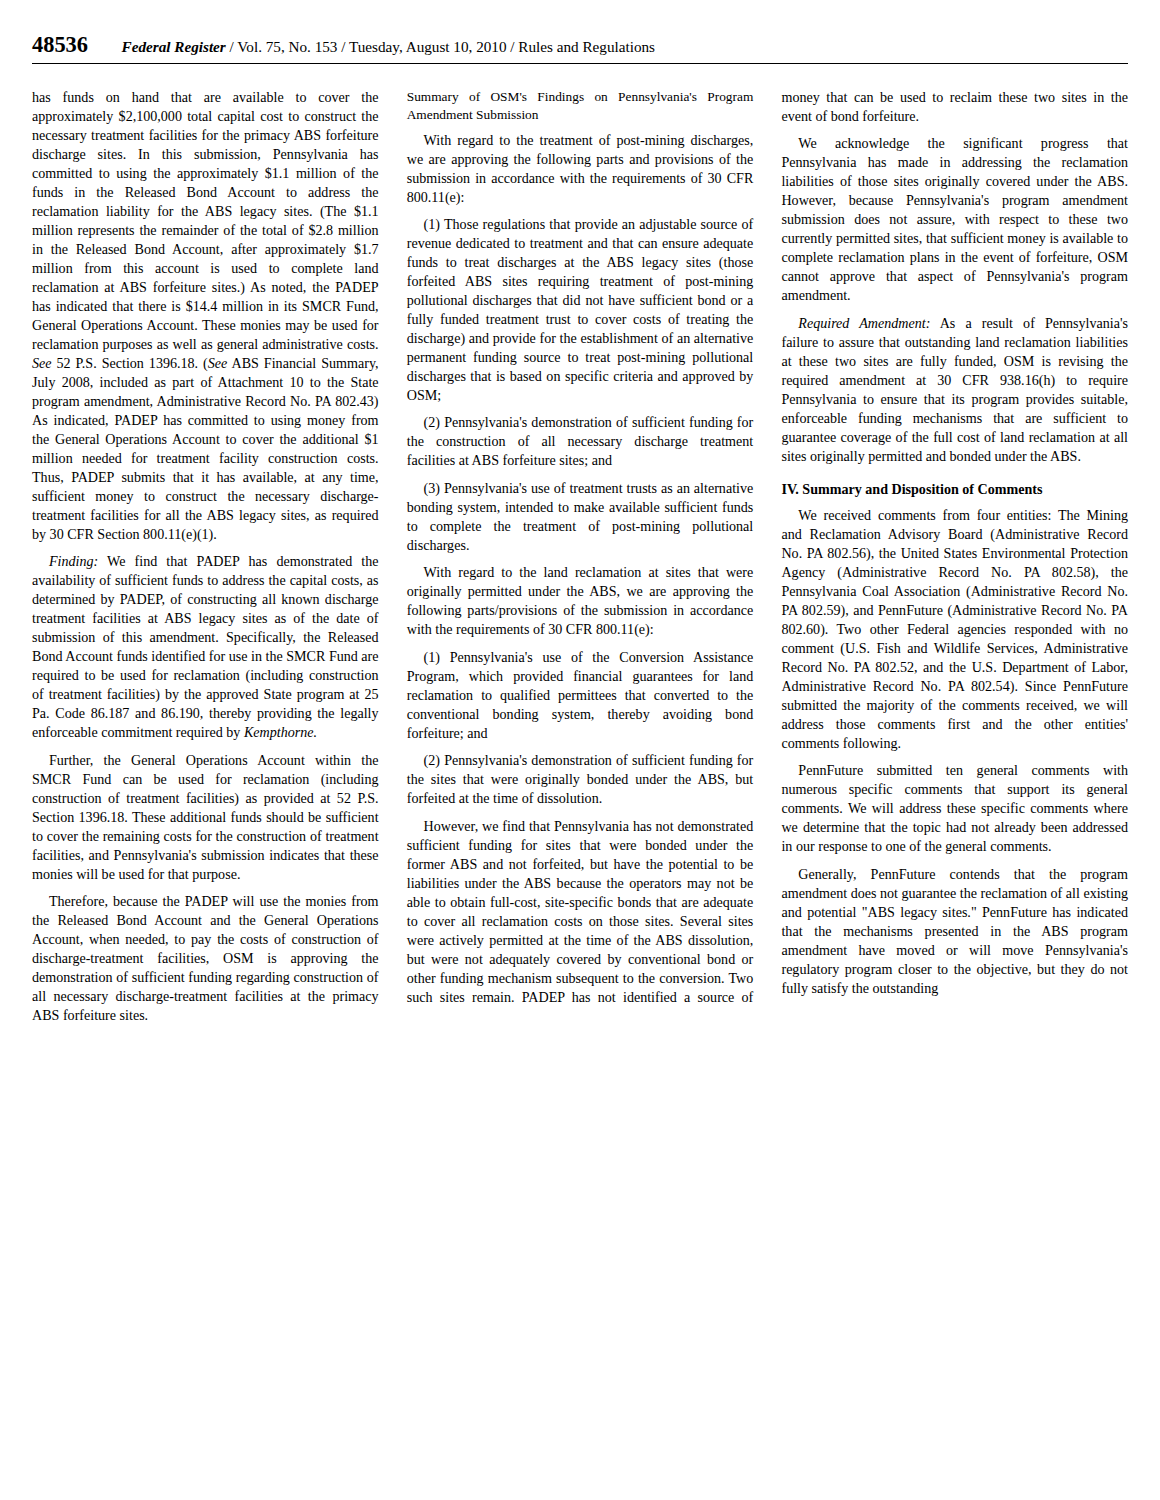48536 Federal Register / Vol. 75, No. 153 / Tuesday, August 10, 2010 / Rules and Regulations
has funds on hand that are available to cover the approximately $2,100,000 total capital cost to construct the necessary treatment facilities for the primacy ABS forfeiture discharge sites. In this submission, Pennsylvania has committed to using the approximately $1.1 million of the funds in the Released Bond Account to address the reclamation liability for the ABS legacy sites. (The $1.1 million represents the remainder of the total of $2.8 million in the Released Bond Account, after approximately $1.7 million from this account is used to complete land reclamation at ABS forfeiture sites.) As noted, the PADEP has indicated that there is $14.4 million in its SMCR Fund, General Operations Account. These monies may be used for reclamation purposes as well as general administrative costs. See 52 P.S. Section 1396.18. (See ABS Financial Summary, July 2008, included as part of Attachment 10 to the State program amendment, Administrative Record No. PA 802.43) As indicated, PADEP has committed to using money from the General Operations Account to cover the additional $1 million needed for treatment facility construction costs. Thus, PADEP submits that it has available, at any time, sufficient money to construct the necessary discharge-treatment facilities for all the ABS legacy sites, as required by 30 CFR Section 800.11(e)(1).
Finding: We find that PADEP has demonstrated the availability of sufficient funds to address the capital costs, as determined by PADEP, of constructing all known discharge treatment facilities at ABS legacy sites as of the date of submission of this amendment. Specifically, the Released Bond Account funds identified for use in the SMCR Fund are required to be used for reclamation (including construction of treatment facilities) by the approved State program at 25 Pa. Code 86.187 and 86.190, thereby providing the legally enforceable commitment required by Kempthorne.
Further, the General Operations Account within the SMCR Fund can be used for reclamation (including construction of treatment facilities) as provided at 52 P.S. Section 1396.18. These additional funds should be sufficient to cover the remaining costs for the construction of treatment facilities, and Pennsylvania's submission indicates that these monies will be used for that purpose.
Therefore, because the PADEP will use the monies from the Released Bond Account and the General Operations Account, when needed, to pay the costs of construction of discharge-treatment facilities, OSM is approving the demonstration of sufficient funding regarding construction of all necessary discharge-treatment facilities at the primacy ABS forfeiture sites.
Summary of OSM's Findings on Pennsylvania's Program Amendment Submission
With regard to the treatment of post-mining discharges, we are approving the following parts and provisions of the submission in accordance with the requirements of 30 CFR 800.11(e):
(1) Those regulations that provide an adjustable source of revenue dedicated to treatment and that can ensure adequate funds to treat discharges at the ABS legacy sites (those forfeited ABS sites requiring treatment of post-mining pollutional discharges that did not have sufficient bond or a fully funded treatment trust to cover costs of treating the discharge) and provide for the establishment of an alternative permanent funding source to treat post-mining pollutional discharges that is based on specific criteria and approved by OSM;
(2) Pennsylvania's demonstration of sufficient funding for the construction of all necessary discharge treatment facilities at ABS forfeiture sites; and
(3) Pennsylvania's use of treatment trusts as an alternative bonding system, intended to make available sufficient funds to complete the treatment of post-mining pollutional discharges.
With regard to the land reclamation at sites that were originally permitted under the ABS, we are approving the following parts/provisions of the submission in accordance with the requirements of 30 CFR 800.11(e):
(1) Pennsylvania's use of the Conversion Assistance Program, which provided financial guarantees for land reclamation to qualified permittees that converted to the conventional bonding system, thereby avoiding bond forfeiture; and
(2) Pennsylvania's demonstration of sufficient funding for the sites that were originally bonded under the ABS, but forfeited at the time of dissolution.
However, we find that Pennsylvania has not demonstrated sufficient funding for sites that were bonded under the former ABS and not forfeited, but have the potential to be liabilities under the ABS because the operators may not be able to obtain full-cost, site-specific bonds that are adequate to cover all reclamation costs on those sites. Several sites were actively permitted at the time of the ABS dissolution, but were not adequately covered by conventional bond or other funding mechanism subsequent to the conversion. Two such sites remain. PADEP has not identified a source of money that can be used to reclaim these two sites in the event of bond forfeiture.
We acknowledge the significant progress that Pennsylvania has made in addressing the reclamation liabilities of those sites originally covered under the ABS. However, because Pennsylvania's program amendment submission does not assure, with respect to these two currently permitted sites, that sufficient money is available to complete reclamation plans in the event of forfeiture, OSM cannot approve that aspect of Pennsylvania's program amendment.
Required Amendment: As a result of Pennsylvania's failure to assure that outstanding land reclamation liabilities at these two sites are fully funded, OSM is revising the required amendment at 30 CFR 938.16(h) to require Pennsylvania to ensure that its program provides suitable, enforceable funding mechanisms that are sufficient to guarantee coverage of the full cost of land reclamation at all sites originally permitted and bonded under the ABS.
IV. Summary and Disposition of Comments
We received comments from four entities: The Mining and Reclamation Advisory Board (Administrative Record No. PA 802.56), the United States Environmental Protection Agency (Administrative Record No. PA 802.58), the Pennsylvania Coal Association (Administrative Record No. PA 802.59), and PennFuture (Administrative Record No. PA 802.60). Two other Federal agencies responded with no comment (U.S. Fish and Wildlife Services, Administrative Record No. PA 802.52, and the U.S. Department of Labor, Administrative Record No. PA 802.54). Since PennFuture submitted the majority of the comments received, we will address those comments first and the other entities' comments following.
PennFuture submitted ten general comments with numerous specific comments that support its general comments. We will address these specific comments where we determine that the topic had not already been addressed in our response to one of the general comments.
Generally, PennFuture contends that the program amendment does not guarantee the reclamation of all existing and potential "ABS legacy sites." PennFuture has indicated that the mechanisms presented in the ABS program amendment have moved or will move Pennsylvania's regulatory program closer to the objective, but they do not fully satisfy the outstanding